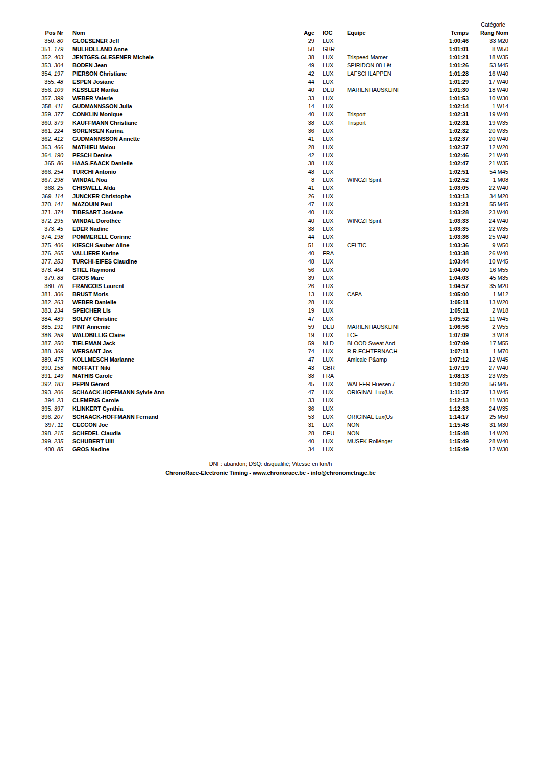| | Catégorie |
| --- | --- |
| Pos Nr | Nom | Age | IOC | Equipe | Temps | Rang Nom |
| 350. 80 | GLOESENER Jeff | 29 | LUX | | 1:00:46 | 33 M20 |
| 351. 179 | MULHOLLAND Anne | 50 | GBR | | 1:01:01 | 8 W50 |
| 352. 403 | JENTGES-GLESENER Michele | 38 | LUX | Trispeed Mamer | 1:01:21 | 18 W35 |
| 353. 304 | BODEN Jean | 49 | LUX | SPIRIDON 08 Lët | 1:01:26 | 53 M45 |
| 354. 197 | PIERSON Christiane | 42 | LUX | LAFSCHLAPPEN | 1:01:28 | 16 W40 |
| 355. 48 | ESPEN Josiane | 44 | LUX | | 1:01:29 | 17 W40 |
| 356. 109 | KESSLER Marika | 40 | DEU | MARIENHAUSKLINI | 1:01:30 | 18 W40 |
| 357. 399 | WEBER Valerie | 33 | LUX | | 1:01:53 | 10 W30 |
| 358. 411 | GUDMANNSSON Julia | 14 | LUX | | 1:02:14 | 1 W14 |
| 359. 377 | CONKLIN Monique | 40 | LUX | Trisport | 1:02:31 | 19 W40 |
| 360. 379 | KAUFFMANN Christiane | 38 | LUX | Trisport | 1:02:31 | 19 W35 |
| 361. 224 | SORENSEN Karina | 36 | LUX | | 1:02:32 | 20 W35 |
| 362. 412 | GUDMANNSSON Annette | 41 | LUX | | 1:02:37 | 20 W40 |
| 363. 466 | MATHIEU Malou | 28 | LUX | - | 1:02:37 | 12 W20 |
| 364. 190 | PESCH Denise | 42 | LUX | | 1:02:46 | 21 W40 |
| 365. 86 | HAAS-FAACK Danielle | 38 | LUX | | 1:02:47 | 21 W35 |
| 366. 254 | TURCHI Antonio | 48 | LUX | | 1:02:51 | 54 M45 |
| 367. 298 | WINDAL Noa | 8 | LUX | WINCZI Spirit | 1:02:52 | 1 M08 |
| 368. 25 | CHISWELL Alda | 41 | LUX | | 1:03:05 | 22 W40 |
| 369. 114 | JUNCKER Christophe | 26 | LUX | | 1:03:13 | 34 M20 |
| 370. 141 | MAZOUIN Paul | 47 | LUX | | 1:03:21 | 55 M45 |
| 371. 374 | TIBESART Josiane | 40 | LUX | | 1:03:28 | 23 W40 |
| 372. 295 | WINDAL Dorothée | 40 | LUX | WINCZI Spirit | 1:03:33 | 24 W40 |
| 373. 45 | EDER Nadine | 38 | LUX | | 1:03:35 | 22 W35 |
| 374. 198 | POMMERELL Corinne | 44 | LUX | | 1:03:36 | 25 W40 |
| 375. 406 | KIESCH Sauber Aline | 51 | LUX | CELTIC | 1:03:36 | 9 W50 |
| 376. 265 | VALLIERE Karine | 40 | FRA | | 1:03:38 | 26 W40 |
| 377. 253 | TURCHI-EIFES Claudine | 48 | LUX | | 1:03:44 | 10 W45 |
| 378. 464 | STIEL Raymond | 56 | LUX | | 1:04:00 | 16 M55 |
| 379. 83 | GROS Marc | 39 | LUX | | 1:04:03 | 45 M35 |
| 380. 76 | FRANCOIS Laurent | 26 | LUX | | 1:04:57 | 35 M20 |
| 381. 306 | BRUST Moris | 13 | LUX | CAPA | 1:05:00 | 1 M12 |
| 382. 263 | WEBER Danielle | 28 | LUX | | 1:05:11 | 13 W20 |
| 383. 234 | SPEICHER Lis | 19 | LUX | | 1:05:11 | 2 W18 |
| 384. 489 | SOLNY Christine | 47 | LUX | | 1:05:52 | 11 W45 |
| 385. 191 | PINT Annemie | 59 | DEU | MARIENHAUSKLINI | 1:06:56 | 2 W55 |
| 386. 259 | WALDBILLIG Claire | 19 | LUX | LCE | 1:07:09 | 3 W18 |
| 387. 250 | TIELEMAN Jack | 59 | NLD | BLOOD Sweat And | 1:07:09 | 17 M55 |
| 388. 369 | WERSANT Jos | 74 | LUX | R.R.ECHTERNACH | 1:07:11 | 1 M70 |
| 389. 475 | KOLLMESCH Marianne | 47 | LUX | Amicale P&amp | 1:07:12 | 12 W45 |
| 390. 158 | MOFFATT Niki | 43 | GBR | | 1:07:19 | 27 W40 |
| 391. 149 | MATHIS Carole | 38 | FRA | | 1:08:13 | 23 W35 |
| 392. 183 | PEPIN Gérard | 45 | LUX | WALFER Huesen / | 1:10:20 | 56 M45 |
| 393. 206 | SCHAACK-HOFFMANN Sylvie Ann | 47 | LUX | ORIGINAL Lux(Us | 1:11:37 | 13 W45 |
| 394. 23 | CLEMENS Carole | 33 | LUX | | 1:12:13 | 11 W30 |
| 395. 397 | KLINKERT Cynthia | 36 | LUX | | 1:12:33 | 24 W35 |
| 396. 207 | SCHAACK-HOFFMANN Fernand | 53 | LUX | ORIGINAL Lux(Us | 1:14:17 | 25 M50 |
| 397. 11 | CECCON Joe | 31 | LUX | NON | 1:15:48 | 31 M30 |
| 398. 215 | SCHEDEL Claudia | 28 | DEU | NON | 1:15:48 | 14 W20 |
| 399. 235 | SCHUBERT Ulli | 40 | LUX | MUSEK Rollénger | 1:15:49 | 28 W40 |
| 400. 85 | GROS Nadine | 34 | LUX | | 1:15:49 | 12 W30 |
DNF: abandon; DSQ: disqualifié; Vitesse en km/h
ChronoRace-Electronic Timing - www.chronorace.be - info@chronometrage.be